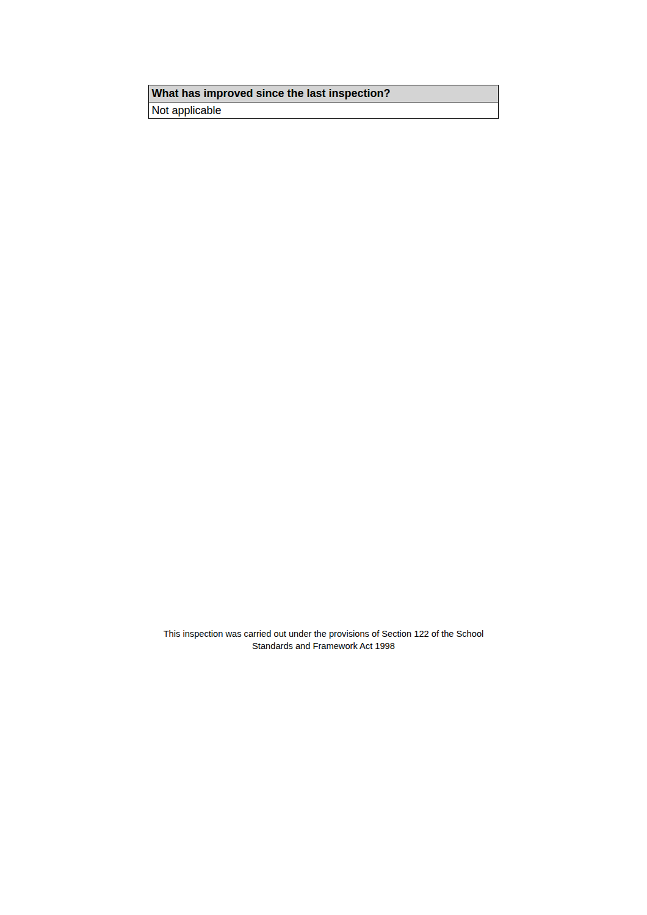| What has improved since the last inspection? |
| --- |
| Not applicable |
This inspection was carried out under the provisions of Section 122 of the School Standards and Framework Act 1998